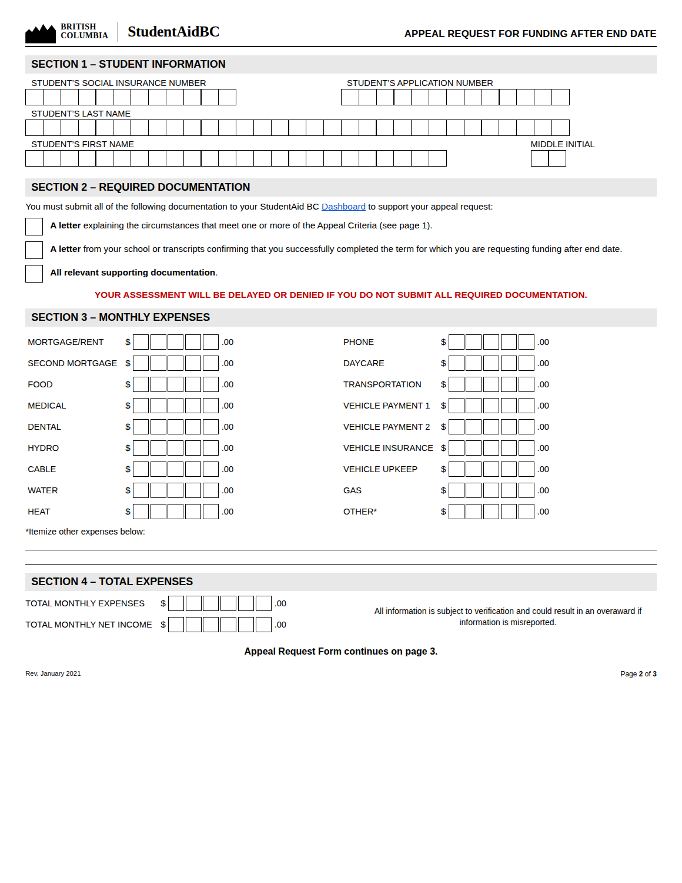BRITISH
COLUMBIA
StudentAidBC
APPEAL REQUEST FOR FUNDING AFTER END DATE
SECTION 1 – STUDENT INFORMATION
STUDENT’S SOCIAL INSURANCE NUMBER
STUDENT’S APPLICATION NUMBER
STUDENT’S LAST NAME
STUDENT’S FIRST NAME
MIDDLE INITIAL
SECTION 2 – REQUIRED DOCUMENTATION
You must submit all of the following documentation to your StudentAid BC Dashboard to support your appeal request:
A letter explaining the circumstances that meet one or more of the Appeal Criteria (see page 1).
A letter from your school or transcripts confirming that you successfully completed the term for which you are requesting funding after end date.
All relevant supporting documentation.
YOUR ASSESSMENT WILL BE DELAYED OR DENIED IF YOU DO NOT SUBMIT ALL REQUIRED DOCUMENTATION.
SECTION 3 – MONTHLY EXPENSES
| MORTGAGE/RENT | $ .00 | PHONE | $ .00 |
| SECOND MORTGAGE | $ .00 | DAYCARE | $ .00 |
| FOOD | $ .00 | TRANSPORTATION | $ .00 |
| MEDICAL | $ .00 | VEHICLE PAYMENT 1 | $ .00 |
| DENTAL | $ .00 | VEHICLE PAYMENT 2 | $ .00 |
| HYDRO | $ .00 | VEHICLE INSURANCE | $ .00 |
| CABLE | $ .00 | VEHICLE UPKEEP | $ .00 |
| WATER | $ .00 | GAS | $ .00 |
| HEAT | $ .00 | OTHER* | $ .00 |
*Itemize other expenses below:
SECTION 4 – TOTAL EXPENSES
TOTAL MONTHLY EXPENSES
$
.00
TOTAL MONTHLY NET INCOME
$
.00
All information is subject to verification and could result in an overaward if information is misreported.
Appeal Request Form continues on page 3.
Rev. January 2021
Page 2 of 3